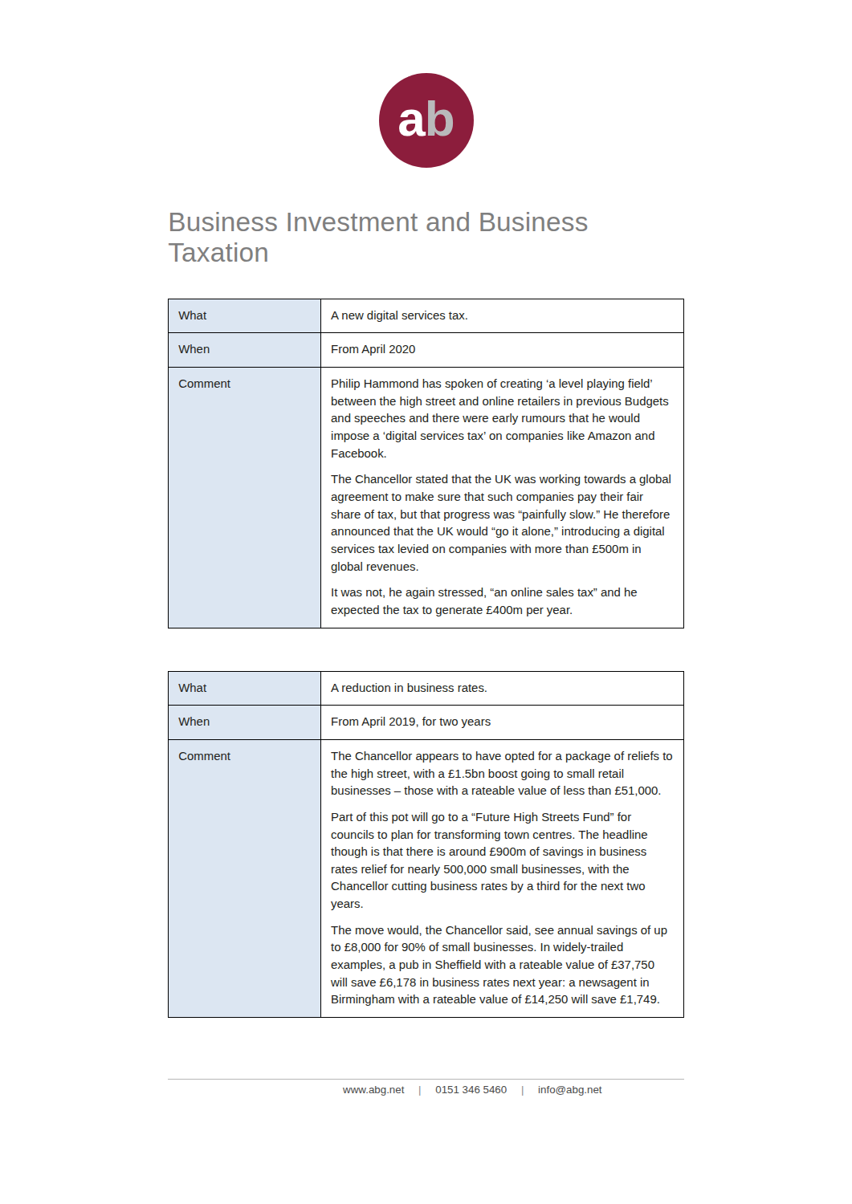ab
Business Investment and Business Taxation
| What | A new digital services tax. |
| When | From April 2020 |
| Comment | Philip Hammond has spoken of creating ‘a level playing field’ between the high street and online retailers in previous Budgets and speeches and there were early rumours that he would impose a ‘digital services tax’ on companies like Amazon and Facebook. The Chancellor stated that the UK was working towards a global agreement to make sure that such companies pay their fair share of tax, but that progress was “painfully slow.” He therefore announced that the UK would “go it alone,” introducing a digital services tax levied on companies with more than £500m in global revenues. It was not, he again stressed, “an online sales tax” and he expected the tax to generate £400m per year. |
| What | A reduction in business rates. |
| When | From April 2019, for two years |
| Comment | The Chancellor appears to have opted for a package of reliefs to the high street, with a £1.5bn boost going to small retail businesses – those with a rateable value of less than £51,000. Part of this pot will go to a “Future High Streets Fund” for councils to plan for transforming town centres. The headline though is that there is around £900m of savings in business rates relief for nearly 500,000 small businesses, with the Chancellor cutting business rates by a third for the next two years. The move would, the Chancellor said, see annual savings of up to £8,000 for 90% of small businesses. In widely-trailed examples, a pub in Sheffield with a rateable value of £37,750 will save £6,178 in business rates next year: a newsagent in Birmingham with a rateable value of £14,250 will save £1,749. |
www.abg.net | 0151 346 5460 | info@abg.net